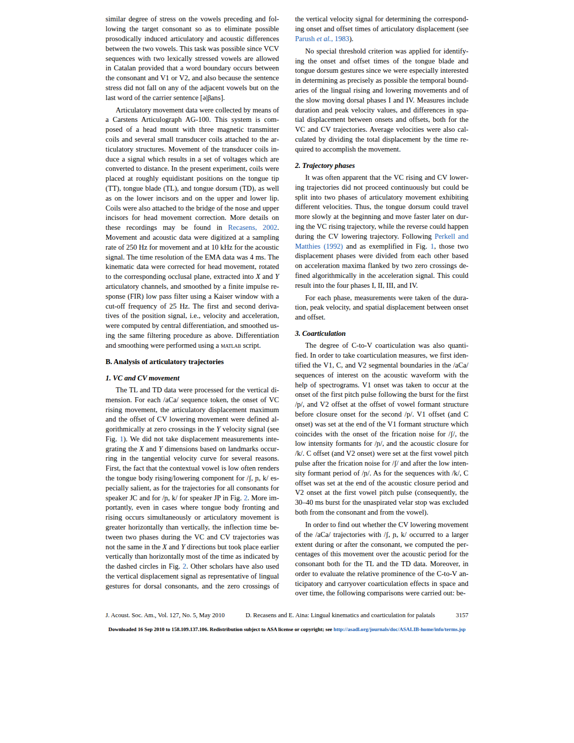similar degree of stress on the vowels preceding and following the target consonant so as to eliminate possible prosodically induced articulatory and acoustic differences between the two vowels. This task was possible since VCV sequences with two lexically stressed vowels are allowed in Catalan provided that a word boundary occurs between the consonant and V1 or V2, and also because the sentence stress did not fall on any of the adjacent vowels but on the last word of the carrier sentence [ə|βans].
Articulatory movement data were collected by means of a Carstens Articulograph AG-100. This system is composed of a head mount with three magnetic transmitter coils and several small transducer coils attached to the articulatory structures. Movement of the transducer coils induce a signal which results in a set of voltages which are converted to distance. In the present experiment, coils were placed at roughly equidistant positions on the tongue tip (TT), tongue blade (TL), and tongue dorsum (TD), as well as on the lower incisors and on the upper and lower lip. Coils were also attached to the bridge of the nose and upper incisors for head movement correction. More details on these recordings may be found in Recasens, 2002. Movement and acoustic data were digitized at a sampling rate of 250 Hz for movement and at 10 kHz for the acoustic signal. The time resolution of the EMA data was 4 ms. The kinematic data were corrected for head movement, rotated to the corresponding occlusal plane, extracted into X and Y articulatory channels, and smoothed by a finite impulse response (FIR) low pass filter using a Kaiser window with a cut-off frequency of 25 Hz. The first and second derivatives of the position signal, i.e., velocity and acceleration, were computed by central differentiation, and smoothed using the same filtering procedure as above. Differentiation and smoothing were performed using a matlab script.
B. Analysis of articulatory trajectories
1. VC and CV movement
The TL and TD data were processed for the vertical dimension. For each /aCa/ sequence token, the onset of VC rising movement, the articulatory displacement maximum and the offset of CV lowering movement were defined algorithmically at zero crossings in the Y velocity signal (see Fig. 1). We did not take displacement measurements integrating the X and Y dimensions based on landmarks occurring in the tangential velocity curve for several reasons. First, the fact that the contextual vowel is low often renders the tongue body rising/lowering component for /ʃ, ɲ, k/ especially salient, as for the trajectories for all consonants for speaker JC and for /ɲ, k/ for speaker JP in Fig. 2. More importantly, even in cases where tongue body fronting and rising occurs simultaneously or articulatory movement is greater horizontally than vertically, the inflection time between two phases during the VC and CV trajectories was not the same in the X and Y directions but took place earlier vertically than horizontally most of the time as indicated by the dashed circles in Fig. 2. Other scholars have also used the vertical displacement signal as representative of lingual gestures for dorsal consonants, and the zero crossings of the vertical velocity signal for determining the corresponding onset and offset times of articulatory displacement (see Parush et al., 1983).
No special threshold criterion was applied for identifying the onset and offset times of the tongue blade and tongue dorsum gestures since we were especially interested in determining as precisely as possible the temporal boundaries of the lingual rising and lowering movements and of the slow moving dorsal phases I and IV. Measures include duration and peak velocity values, and differences in spatial displacement between onsets and offsets, both for the VC and CV trajectories. Average velocities were also calculated by dividing the total displacement by the time required to accomplish the movement.
2. Trajectory phases
It was often apparent that the VC rising and CV lowering trajectories did not proceed continuously but could be split into two phases of articulatory movement exhibiting different velocities. Thus, the tongue dorsum could travel more slowly at the beginning and move faster later on during the VC rising trajectory, while the reverse could happen during the CV lowering trajectory. Following Perkell and Matthies (1992) and as exemplified in Fig. 1, those two displacement phases were divided from each other based on acceleration maxima flanked by two zero crossings defined algorithmically in the acceleration signal. This could result into the four phases I, II, III, and IV.
For each phase, measurements were taken of the duration, peak velocity, and spatial displacement between onset and offset.
3. Coarticulation
The degree of C-to-V coarticulation was also quantified. In order to take coarticulation measures, we first identified the V1, C, and V2 segmental boundaries in the /aCa/ sequences of interest on the acoustic waveform with the help of spectrograms. V1 onset was taken to occur at the onset of the first pitch pulse following the burst for the first /p/, and V2 offset at the offset of vowel formant structure before closure onset for the second /p/. V1 offset (and C onset) was set at the end of the V1 formant structure which coincides with the onset of the frication noise for /ʃ/, the low intensity formants for /ɲ/, and the acoustic closure for /k/. C offset (and V2 onset) were set at the first vowel pitch pulse after the frication noise for /ʃ/ and after the low intensity formant period of /ɲ/. As for the sequences with /k/, C offset was set at the end of the acoustic closure period and V2 onset at the first vowel pitch pulse (consequently, the 30–40 ms burst for the unaspirated velar stop was excluded both from the consonant and from the vowel).
In order to find out whether the CV lowering movement of the /aCa/ trajectories with /ʃ, ɲ, k/ occurred to a larger extent during or after the consonant, we computed the percentages of this movement over the acoustic period for the consonant both for the TL and the TD data. Moreover, in order to evaluate the relative prominence of the C-to-V anticipatory and carryover coarticulation effects in space and over time, the following comparisons were carried out: be-
J. Acoust. Soc. Am., Vol. 127, No. 5, May 2010 D. Recasens and E. Aina: Lingual kinematics and coarticulation for palatals 3157
Downloaded 16 Sep 2010 to 158.109.137.106. Redistribution subject to ASA license or copyright; see http://asadl.org/journals/doc/ASALIB-home/info/terms.jsp